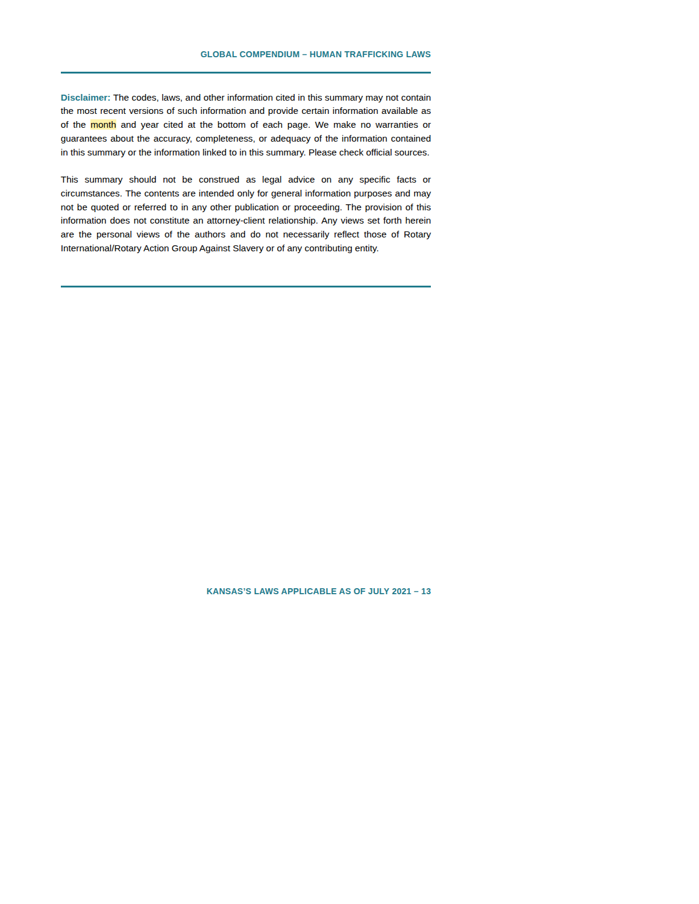GLOBAL COMPENDIUM – HUMAN TRAFFICKING LAWS
Disclaimer: The codes, laws, and other information cited in this summary may not contain the most recent versions of such information and provide certain information available as of the month and year cited at the bottom of each page. We make no warranties or guarantees about the accuracy, completeness, or adequacy of the information contained in this summary or the information linked to in this summary. Please check official sources.
This summary should not be construed as legal advice on any specific facts or circumstances. The contents are intended only for general information purposes and may not be quoted or referred to in any other publication or proceeding. The provision of this information does not constitute an attorney-client relationship. Any views set forth herein are the personal views of the authors and do not necessarily reflect those of Rotary International/Rotary Action Group Against Slavery or of any contributing entity.
KANSAS’S LAWS APPLICABLE AS OF JULY 2021 – 13